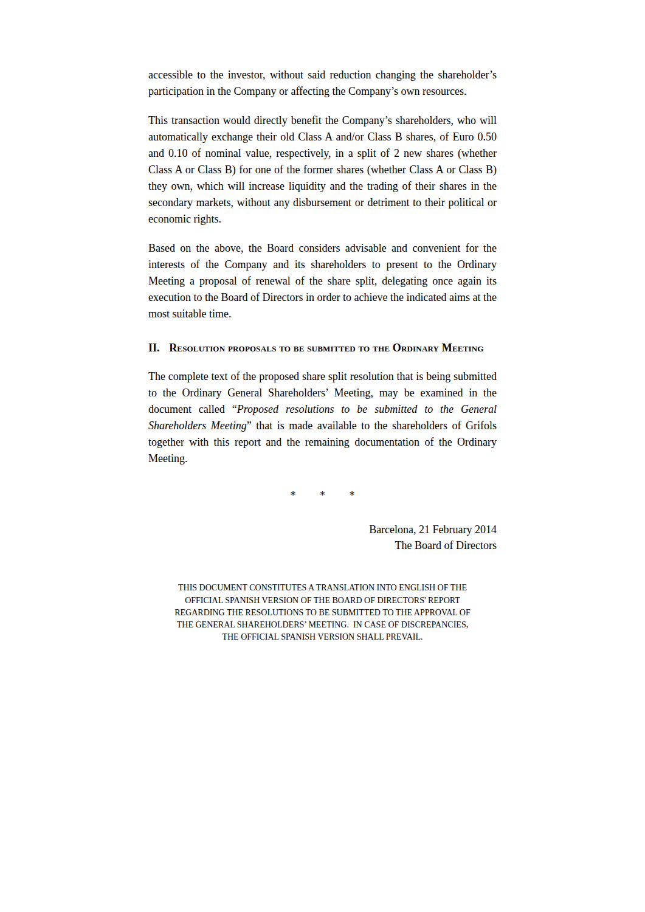accessible to the investor, without said reduction changing the shareholder’s participation in the Company or affecting the Company’s own resources.
This transaction would directly benefit the Company’s shareholders, who will automatically exchange their old Class A and/or Class B shares, of Euro 0.50 and 0.10 of nominal value, respectively, in a split of 2 new shares (whether Class A or Class B) for one of the former shares (whether Class A or Class B) they own, which will increase liquidity and the trading of their shares in the secondary markets, without any disbursement or detriment to their political or economic rights.
Based on the above, the Board considers advisable and convenient for the interests of the Company and its shareholders to present to the Ordinary Meeting a proposal of renewal of the share split, delegating once again its execution to the Board of Directors in order to achieve the indicated aims at the most suitable time.
II. Resolution proposals to be submitted to the Ordinary Meeting
The complete text of the proposed share split resolution that is being submitted to the Ordinary General Shareholders’ Meeting, may be examined in the document called “Proposed resolutions to be submitted to the General Shareholders Meeting” that is made available to the shareholders of Grifols together with this report and the remaining documentation of the Ordinary Meeting.
***
Barcelona, 21 February 2014
The Board of Directors
THIS DOCUMENT CONSTITUTES A TRANSLATION INTO ENGLISH OF THE OFFICIAL SPANISH VERSION OF THE BOARD OF DIRECTORS' REPORT REGARDING THE RESOLUTIONS TO BE SUBMITTED TO THE APPROVAL OF THE GENERAL SHAREHOLDERS’ MEETING. IN CASE OF DISCREPANCIES, THE OFFICIAL SPANISH VERSION SHALL PREVAIL.